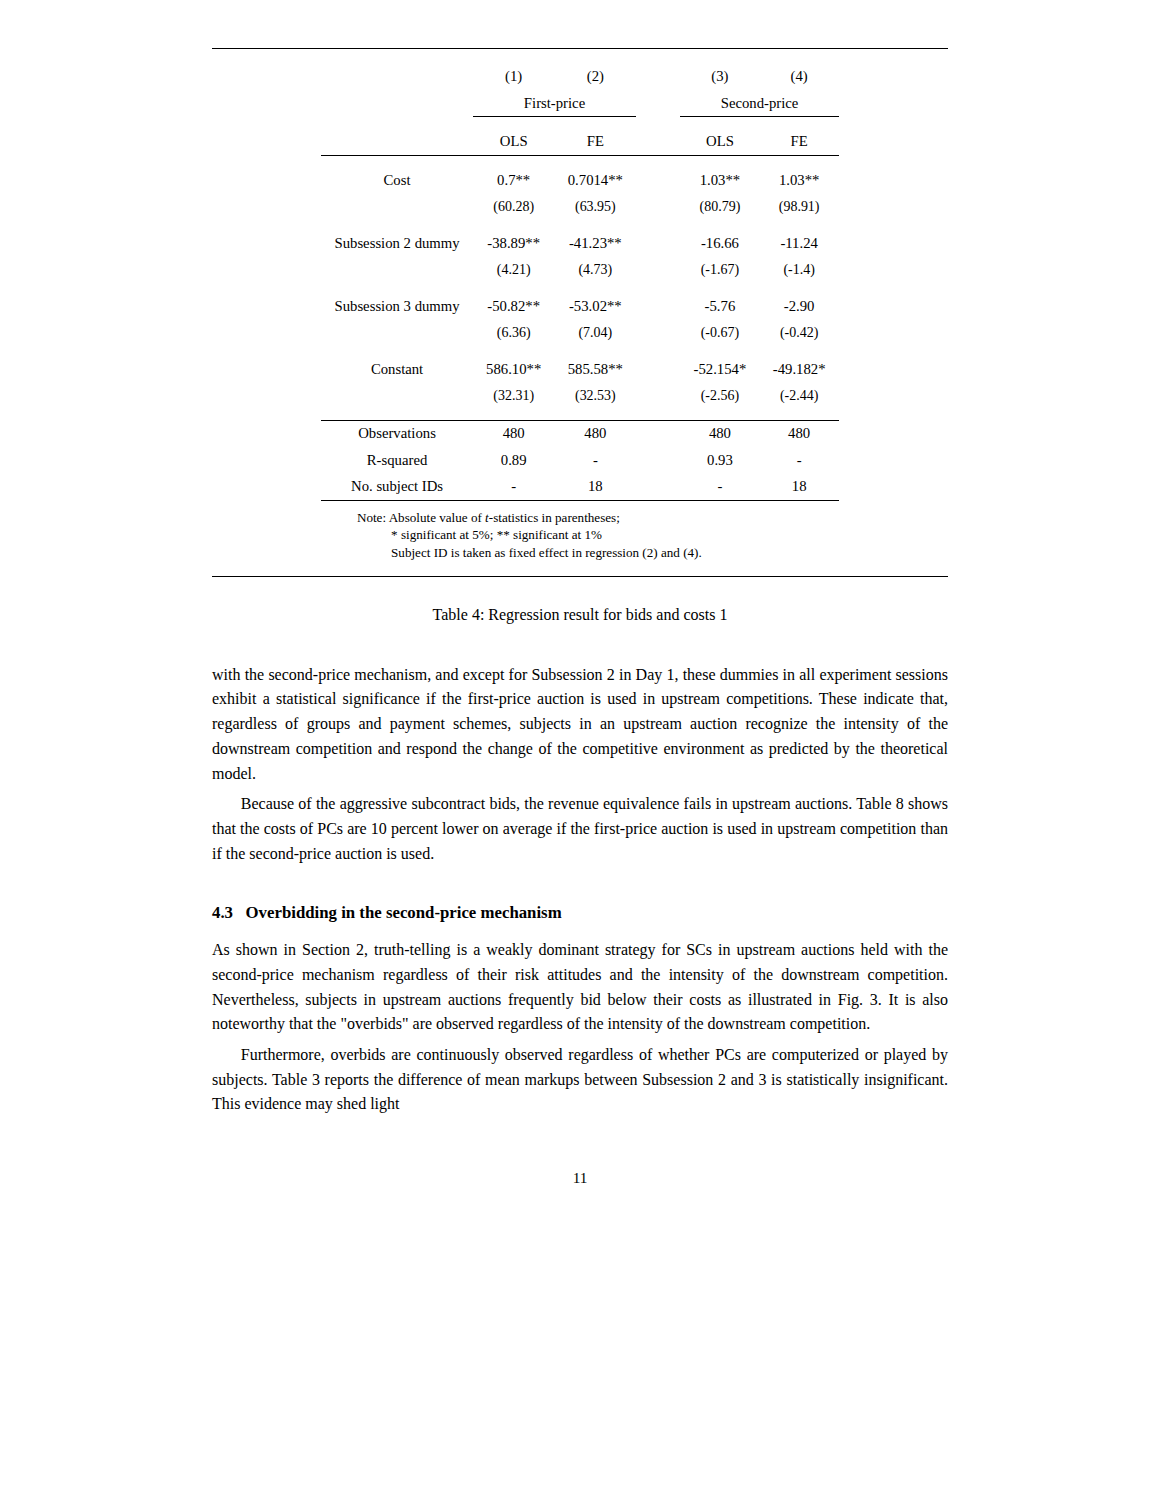| | (1) | (2) | | (3) | (4) |
| | First-price | | Second-price |
| | OLS | FE | | OLS | FE |
| Cost | 0.7** | 0.7014** | | 1.03** | 1.03** |
| | (60.28) | (63.95) | | (80.79) | (98.91) |
| Subsession 2 dummy | -38.89** | -41.23** | | -16.66 | -11.24 |
| | (4.21) | (4.73) | | (-1.67) | (-1.4) |
| Subsession 3 dummy | -50.82** | -53.02** | | -5.76 | -2.90 |
| | (6.36) | (7.04) | | (-0.67) | (-0.42) |
| Constant | 586.10** | 585.58** | | -52.154* | -49.182* |
| | (32.31) | (32.53) | | (-2.56) | (-2.44) |
| Observations | 480 | 480 | | 480 | 480 |
| R-squared | 0.89 | - | | 0.93 | - |
| No. subject IDs | - | 18 | | - | 18 |
Note: Absolute value of t-statistics in parentheses; * significant at 5%; ** significant at 1% Subject ID is taken as fixed effect in regression (2) and (4).
Table 4: Regression result for bids and costs 1
with the second-price mechanism, and except for Subsession 2 in Day 1, these dummies in all experiment sessions exhibit a statistical significance if the first-price auction is used in upstream competitions. These indicate that, regardless of groups and payment schemes, subjects in an upstream auction recognize the intensity of the downstream competition and respond the change of the competitive environment as predicted by the theoretical model.
Because of the aggressive subcontract bids, the revenue equivalence fails in upstream auctions. Table 8 shows that the costs of PCs are 10 percent lower on average if the first-price auction is used in upstream competition than if the second-price auction is used.
4.3 Overbidding in the second-price mechanism
As shown in Section 2, truth-telling is a weakly dominant strategy for SCs in upstream auctions held with the second-price mechanism regardless of their risk attitudes and the intensity of the downstream competition. Nevertheless, subjects in upstream auctions frequently bid below their costs as illustrated in Fig. 3. It is also noteworthy that the "overbids" are observed regardless of the intensity of the downstream competition.
Furthermore, overbids are continuously observed regardless of whether PCs are computerized or played by subjects. Table 3 reports the difference of mean markups between Subsession 2 and 3 is statistically insignificant. This evidence may shed light
11